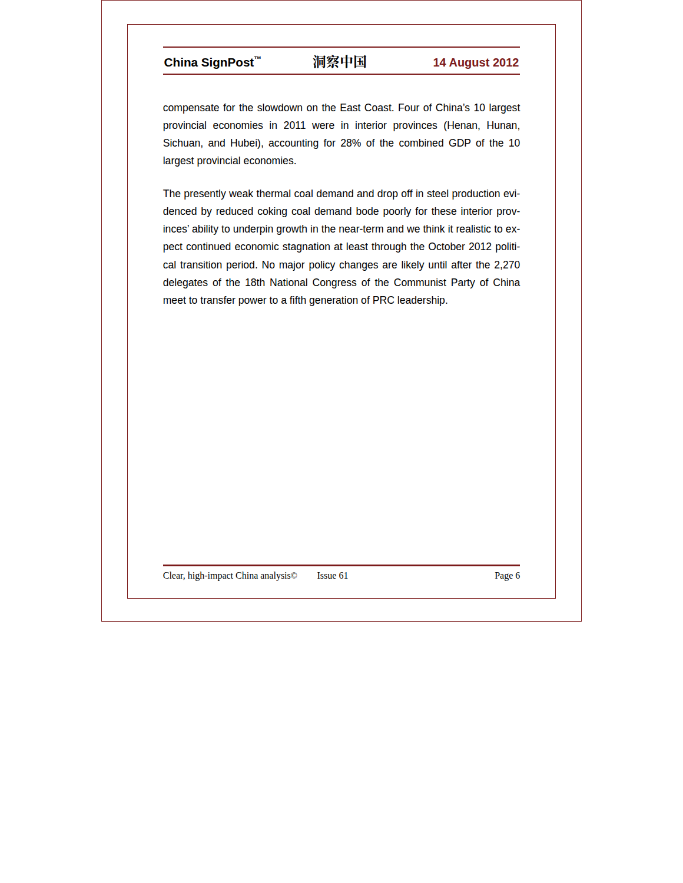China SignPost™ 洞察中国 14 August 2012
compensate for the slowdown on the East Coast. Four of China’s 10 largest provincial economies in 2011 were in interior provinces (Henan, Hunan, Sichuan, and Hubei), accounting for 28% of the combined GDP of the 10 largest provincial economies.
The presently weak thermal coal demand and drop off in steel production evidenced by reduced coking coal demand bode poorly for these interior provinces’ ability to underpin growth in the near-term and we think it realistic to expect continued economic stagnation at least through the October 2012 political transition period. No major policy changes are likely until after the 2,270 delegates of the 18th National Congress of the Communist Party of China meet to transfer power to a fifth generation of PRC leadership.
Clear, high-impact China analysis© Issue 61 Page 6